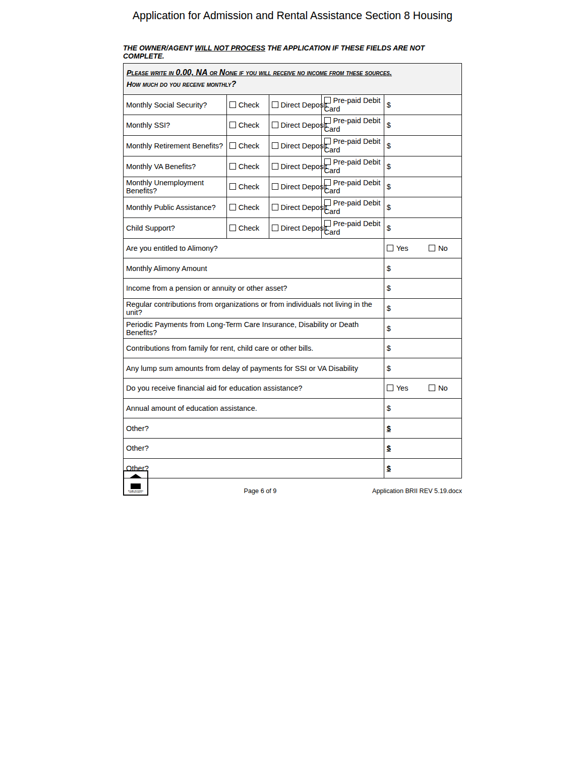Application for Admission and Rental Assistance Section 8 Housing
THE OWNER/AGENT WILL NOT PROCESS THE APPLICATION IF THESE FIELDS ARE NOT COMPLETE.
| Please write in 0.00, NA or None if you will receive no income from these sources. How much do you receive monthly ? |
| Monthly Social Security? | Check | Direct Deposit | Pre-paid Debit Card | $ |
| Monthly SSI? | Check | Direct Deposit | Pre-paid Debit Card | $ |
| Monthly Retirement Benefits? | Check | Direct Deposit | Pre-paid Debit Card | $ |
| Monthly VA Benefits? | Check | Direct Deposit | Pre-paid Debit Card | $ |
| Monthly Unemployment Benefits? | Check | Direct Deposit | Pre-paid Debit Card | $ |
| Monthly Public Assistance? | Check | Direct Deposit | Pre-paid Debit Card | $ |
| Child Support? | Check | Direct Deposit | Pre-paid Debit Card | $ |
| Are you entitled to Alimony? | Yes No |
| Monthly Alimony Amount | $ |
| Income from a pension or annuity or other asset? | $ |
| Regular contributions from organizations or from individuals not living in the unit? | $ |
| Periodic Payments from Long-Term Care Insurance, Disability or Death Benefits? | $ |
| Contributions from family for rent, child care or other bills. | $ |
| Any lump sum amounts from delay of payments for SSI or VA Disability | $ |
| Do you receive financial aid for education assistance? | Yes No |
| Annual amount of education assistance. | $ |
| Other? | $ |
| Other? | $ |
| Other? | $ |
EQUAL HOUSING
OPPORTUNITY
Page 6 of 9
Application BRII REV 5.19.docx